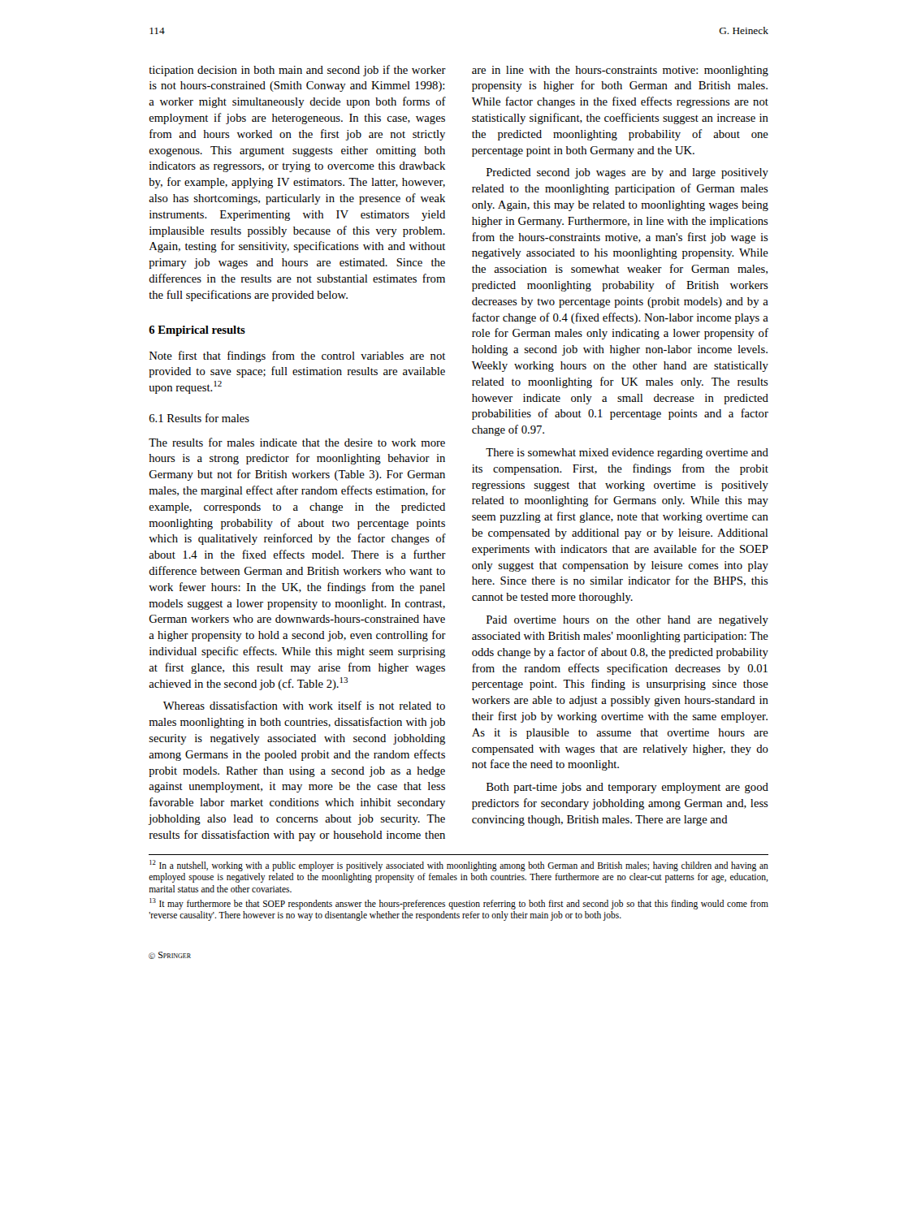114 G. Heineck
ticipation decision in both main and second job if the worker is not hours-constrained (Smith Conway and Kimmel 1998): a worker might simultaneously decide upon both forms of employment if jobs are heterogeneous. In this case, wages from and hours worked on the first job are not strictly exogenous. This argument suggests either omitting both indicators as regressors, or trying to overcome this drawback by, for example, applying IV estimators. The latter, however, also has shortcomings, particularly in the presence of weak instruments. Experimenting with IV estimators yield implausible results possibly because of this very problem. Again, testing for sensitivity, specifications with and without primary job wages and hours are estimated. Since the differences in the results are not substantial estimates from the full specifications are provided below.
6 Empirical results
Note first that findings from the control variables are not provided to save space; full estimation results are available upon request.12
6.1 Results for males
The results for males indicate that the desire to work more hours is a strong predictor for moonlighting behavior in Germany but not for British workers (Table 3). For German males, the marginal effect after random effects estimation, for example, corresponds to a change in the predicted moonlighting probability of about two percentage points which is qualitatively reinforced by the factor changes of about 1.4 in the fixed effects model. There is a further difference between German and British workers who want to work fewer hours: In the UK, the findings from the panel models suggest a lower propensity to moonlight. In contrast, German workers who are downwards-hours-constrained have a higher propensity to hold a second job, even controlling for individual specific effects. While this might seem surprising at first glance, this result may arise from higher wages achieved in the second job (cf. Table 2).13
Whereas dissatisfaction with work itself is not related to males moonlighting in both countries, dissatisfaction with job security is negatively associated with second jobholding among Germans in the pooled probit and the random effects probit models. Rather than using a second job as a hedge against unemployment, it may more be the case that less favorable labor market conditions which inhibit secondary jobholding also lead to concerns about job security. The results for dissatisfaction with pay or household income then are in line with the hours-constraints motive: moonlighting propensity is higher for both German and British males. While factor changes in the fixed effects regressions are not statistically significant, the coefficients suggest an increase in the predicted moonlighting probability of about one percentage point in both Germany and the UK.
Predicted second job wages are by and large positively related to the moonlighting participation of German males only. Again, this may be related to moonlighting wages being higher in Germany. Furthermore, in line with the implications from the hours-constraints motive, a man's first job wage is negatively associated to his moonlighting propensity. While the association is somewhat weaker for German males, predicted moonlighting probability of British workers decreases by two percentage points (probit models) and by a factor change of 0.4 (fixed effects). Non-labor income plays a role for German males only indicating a lower propensity of holding a second job with higher non-labor income levels. Weekly working hours on the other hand are statistically related to moonlighting for UK males only. The results however indicate only a small decrease in predicted probabilities of about 0.1 percentage points and a factor change of 0.97.
There is somewhat mixed evidence regarding overtime and its compensation. First, the findings from the probit regressions suggest that working overtime is positively related to moonlighting for Germans only. While this may seem puzzling at first glance, note that working overtime can be compensated by additional pay or by leisure. Additional experiments with indicators that are available for the SOEP only suggest that compensation by leisure comes into play here. Since there is no similar indicator for the BHPS, this cannot be tested more thoroughly.
Paid overtime hours on the other hand are negatively associated with British males' moonlighting participation: The odds change by a factor of about 0.8, the predicted probability from the random effects specification decreases by 0.01 percentage point. This finding is unsurprising since those workers are able to adjust a possibly given hours-standard in their first job by working overtime with the same employer. As it is plausible to assume that overtime hours are compensated with wages that are relatively higher, they do not face the need to moonlight.
Both part-time jobs and temporary employment are good predictors for secondary jobholding among German and, less convincing though, British males. There are large and
12 In a nutshell, working with a public employer is positively associated with moonlighting among both German and British males; having children and having an employed spouse is negatively related to the moonlighting propensity of females in both countries. There furthermore are no clear-cut patterns for age, education, marital status and the other covariates.
13 It may furthermore be that SOEP respondents answer the hours-preferences question referring to both first and second job so that this finding would come from 'reverse causality'. There however is no way to disentangle whether the respondents refer to only their main job or to both jobs.
ⓒ Springer